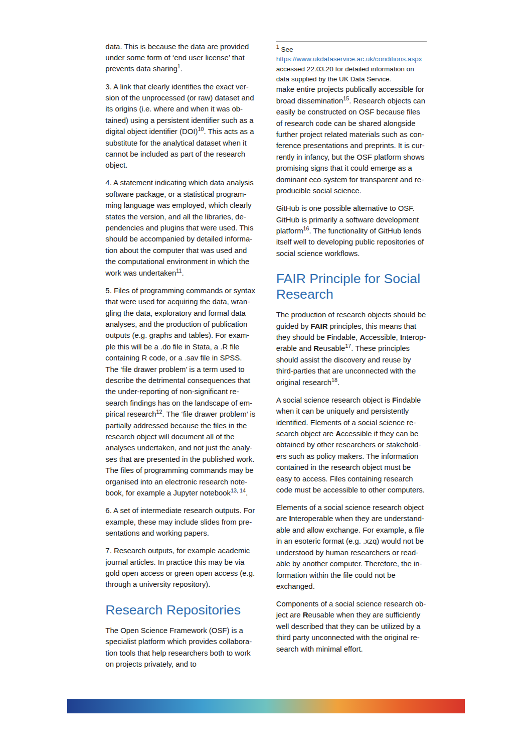data. This is because the data are provided under some form of ‘end user license’ that prevents data sharing1.
3. A link that clearly identifies the exact version of the unprocessed (or raw) dataset and its origins (i.e. where and when it was obtained) using a persistent identifier such as a digital object identifier (DOI)10. This acts as a substitute for the analytical dataset when it cannot be included as part of the research object.
4. A statement indicating which data analysis software package, or a statistical programming language was employed, which clearly states the version, and all the libraries, dependencies and plugins that were used. This should be accompanied by detailed information about the computer that was used and the computational environment in which the work was undertaken11.
5. Files of programming commands or syntax that were used for acquiring the data, wrangling the data, exploratory and formal data analyses, and the production of publication outputs (e.g. graphs and tables). For example this will be a .do file in Stata, a .R file containing R code, or a .sav file in SPSS. The ‘file drawer problem’ is a term used to describe the detrimental consequences that the under-reporting of non-significant research findings has on the landscape of empirical research12. The ‘file drawer problem’ is partially addressed because the files in the research object will document all of the analyses undertaken, and not just the analyses that are presented in the published work. The files of programming commands may be organised into an electronic research notebook, for example a Jupyter notebook13, 14.
6. A set of intermediate research outputs. For example, these may include slides from presentations and working papers.
7. Research outputs, for example academic journal articles. In practice this may be via gold open access or green open access (e.g. through a university repository).
Research Repositories
The Open Science Framework (OSF) is a specialist platform which provides collaboration tools that help researchers both to work on projects privately, and to
1 See https://www.ukdataservice.ac.uk/conditions.aspx accessed 22.03.20 for detailed information on data supplied by the UK Data Service.
make entire projects publically accessible for broad dissemination15. Research objects can easily be constructed on OSF because files of research code can be shared alongside further project related materials such as conference presentations and preprints. It is currently in infancy, but the OSF platform shows promising signs that it could emerge as a dominant eco-system for transparent and reproducible social science.
GitHub is one possible alternative to OSF. GitHub is primarily a software development platform16. The functionality of GitHub lends itself well to developing public repositories of social science workflows.
FAIR Principle for Social Research
The production of research objects should be guided by FAIR principles, this means that they should be Findable, Accessible, Interoperable and Reusable17. These principles should assist the discovery and reuse by third-parties that are unconnected with the original research18.
A social science research object is Findable when it can be uniquely and persistently identified. Elements of a social science research object are Accessible if they can be obtained by other researchers or stakeholders such as policy makers. The information contained in the research object must be easy to access. Files containing research code must be accessible to other computers.
Elements of a social science research object are Interoperable when they are understandable and allow exchange. For example, a file in an esoteric format (e.g. .xzq) would not be understood by human researchers or readable by another computer. Therefore, the information within the file could not be exchanged.
Components of a social science research object are Reusable when they are sufficiently well described that they can be utilized by a third party unconnected with the original research with minimal effort.